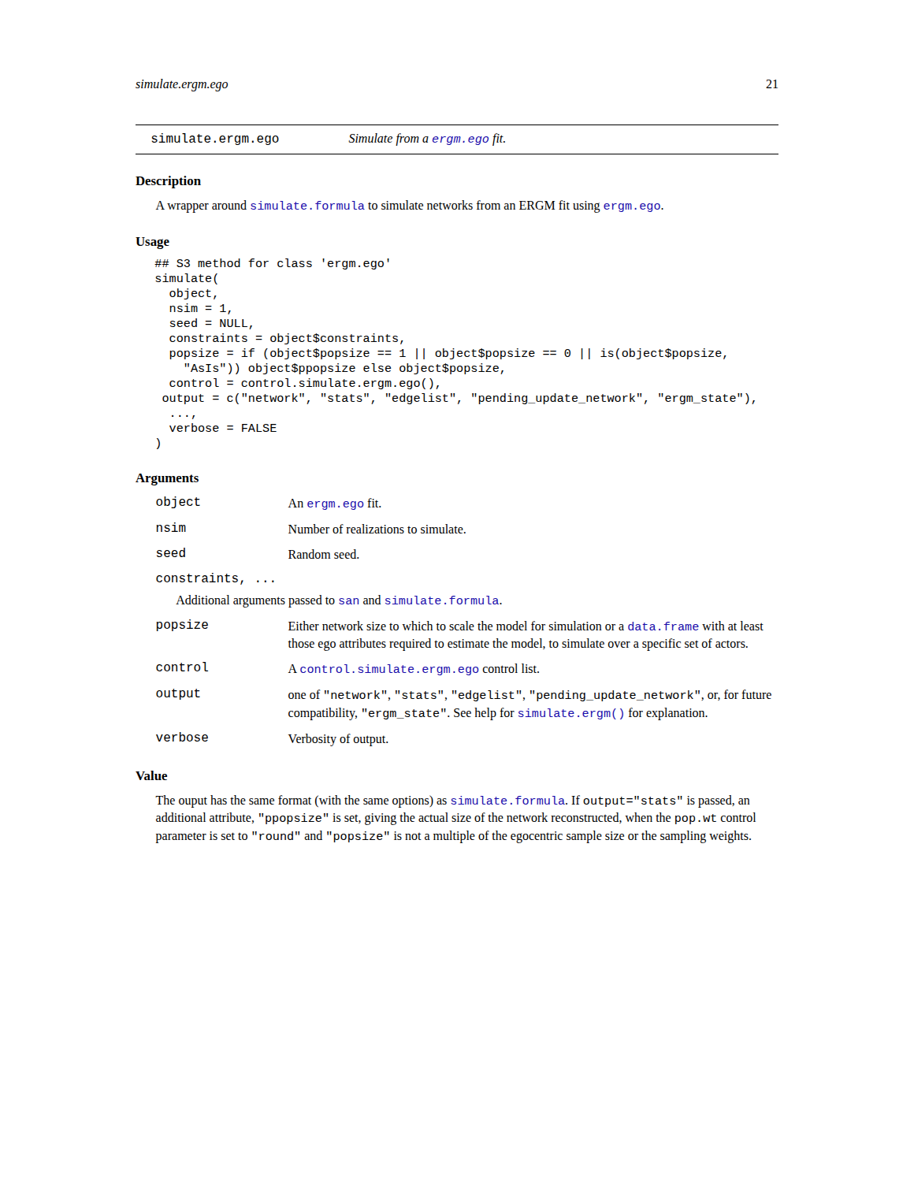simulate.ergm.ego 21
simulate.ergm.ego Simulate from a ergm.ego fit.
Description
A wrapper around simulate.formula to simulate networks from an ERGM fit using ergm.ego.
Usage
## S3 method for class 'ergm.ego'
simulate(
  object,
  nsim = 1,
  seed = NULL,
  constraints = object$constraints,
  popsize = if (object$popsize == 1 || object$popsize == 0 || is(object$popsize,
    "AsIs")) object$ppopsize else object$popsize,
  control = control.simulate.ergm.ego(),
 output = c("network", "stats", "edgelist", "pending_update_network", "ergm_state"),
  ...,
  verbose = FALSE
)
Arguments
object
An ergm.ego fit.
nsim
Number of realizations to simulate.
seed
Random seed.
constraints, ...
Additional arguments passed to san and simulate.formula.
popsize
Either network size to which to scale the model for simulation or a data.frame with at least those ego attributes required to estimate the model, to simulate over a specific set of actors.
control
A control.simulate.ergm.ego control list.
output
one of "network", "stats", "edgelist", "pending_update_network", or, for future compatibility, "ergm_state". See help for simulate.ergm() for explanation.
verbose
Verbosity of output.
Value
The ouput has the same format (with the same options) as simulate.formula. If output="stats" is passed, an additional attribute, "ppopsize" is set, giving the actual size of the network reconstructed, when the pop.wt control parameter is set to "round" and "popsize" is not a multiple of the egocentric sample size or the sampling weights.